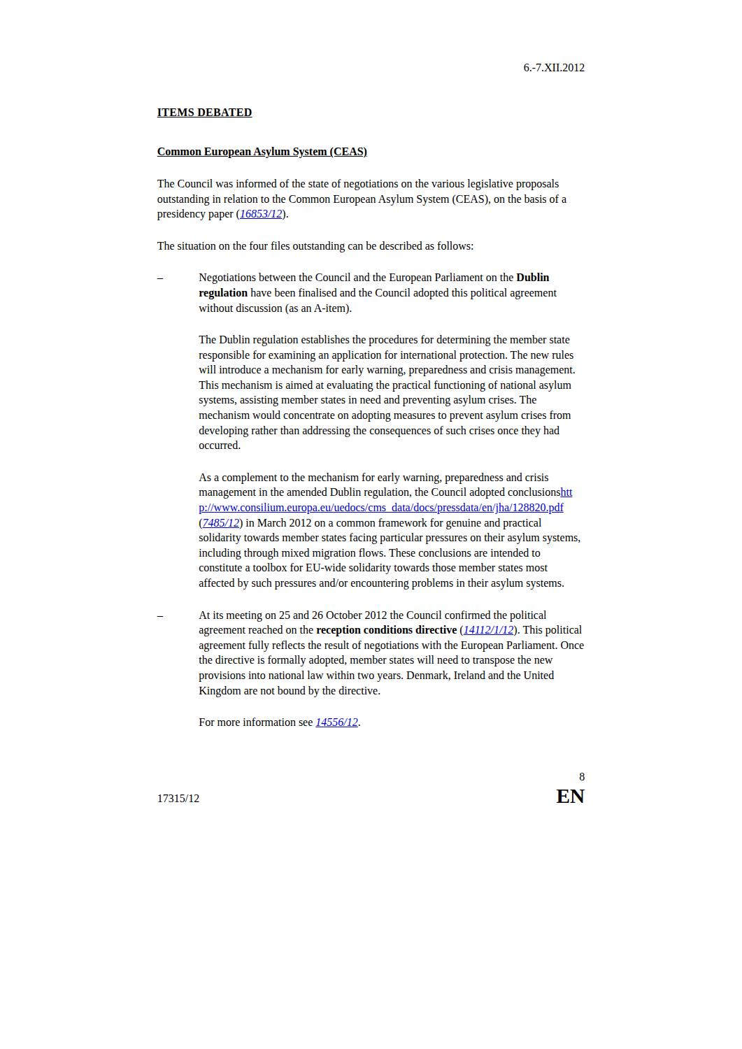6.-7.XII.2012
ITEMS DEBATED
Common European Asylum System (CEAS)
The Council was informed of the state of negotiations on the various legislative proposals outstanding in relation to the Common European Asylum System (CEAS), on the basis of a presidency paper (16853/12).
The situation on the four files outstanding can be described as follows:
–
Negotiations between the Council and the European Parliament on the Dublin regulation have been finalised and the Council adopted this political agreement without discussion (as an A-item).
The Dublin regulation establishes the procedures for determining the member state responsible for examining an application for international protection. The new rules will introduce a mechanism for early warning, preparedness and crisis management. This mechanism is aimed at evaluating the practical functioning of national asylum systems, assisting member states in need and preventing asylum crises. The mechanism would concentrate on adopting measures to prevent asylum crises from developing rather than addressing the consequences of such crises once they had occurred.
As a complement to the mechanism for early warning, preparedness and crisis management in the amended Dublin regulation, the Council adopted conclusionshttp://www.consilium.europa.eu/uedocs/cms_data/docs/pressdata/en/jha/128820.pdf (7485/12) in March 2012 on a common framework for genuine and practical solidarity towards member states facing particular pressures on their asylum systems, including through mixed migration flows. These conclusions are intended to constitute a toolbox for EU-wide solidarity towards those member states most affected by such pressures and/or encountering problems in their asylum systems.
–
At its meeting on 25 and 26 October 2012 the Council confirmed the political agreement reached on the reception conditions directive (14112/1/12). This political agreement fully reflects the result of negotiations with the European Parliament. Once the directive is formally adopted, member states will need to transpose the new provisions into national law within two years. Denmark, Ireland and the United Kingdom are not bound by the directive.
For more information see 14556/12.
17315/12
8
EN